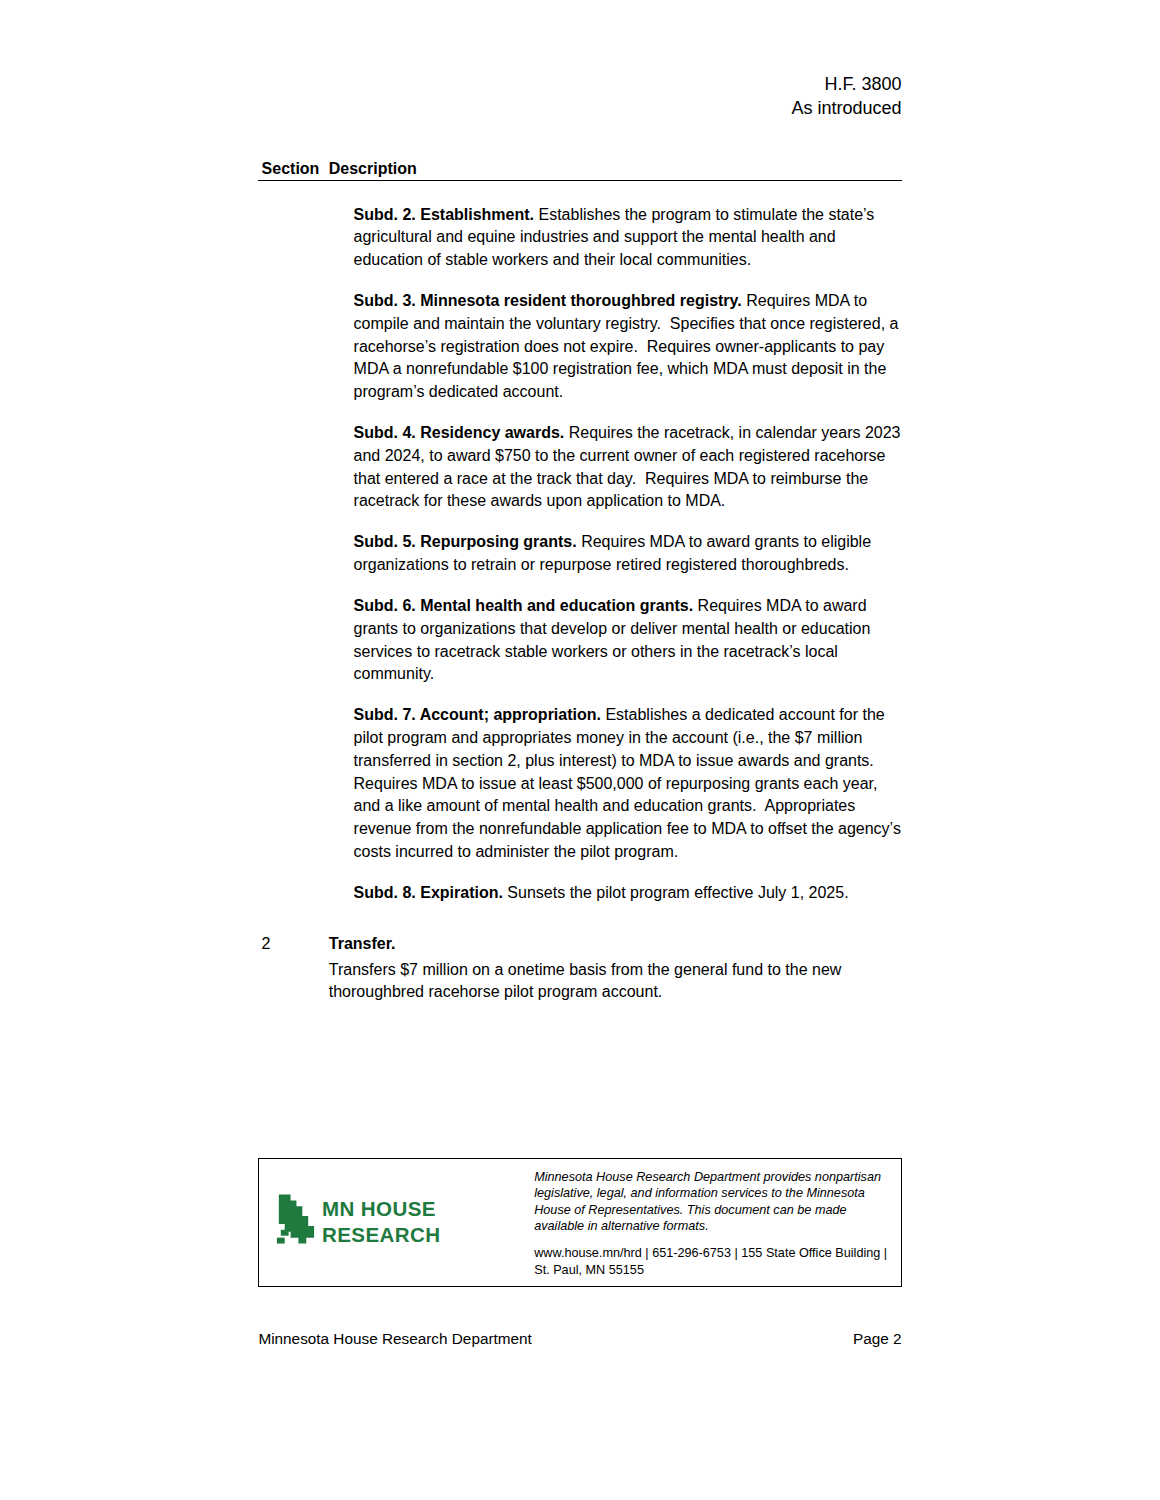H.F. 3800
As introduced
Section
Description
Subd. 2. Establishment. Establishes the program to stimulate the state’s agricultural and equine industries and support the mental health and education of stable workers and their local communities.
Subd. 3. Minnesota resident thoroughbred registry. Requires MDA to compile and maintain the voluntary registry. Specifies that once registered, a racehorse’s registration does not expire. Requires owner-applicants to pay MDA a nonrefundable $100 registration fee, which MDA must deposit in the program’s dedicated account.
Subd. 4. Residency awards. Requires the racetrack, in calendar years 2023 and 2024, to award $750 to the current owner of each registered racehorse that entered a race at the track that day. Requires MDA to reimburse the racetrack for these awards upon application to MDA.
Subd. 5. Repurposing grants. Requires MDA to award grants to eligible organizations to retrain or repurpose retired registered thoroughbreds.
Subd. 6. Mental health and education grants. Requires MDA to award grants to organizations that develop or deliver mental health or education services to racetrack stable workers or others in the racetrack’s local community.
Subd. 7. Account; appropriation. Establishes a dedicated account for the pilot program and appropriates money in the account (i.e., the $7 million transferred in section 2, plus interest) to MDA to issue awards and grants. Requires MDA to issue at least $500,000 of repurposing grants each year, and a like amount of mental health and education grants. Appropriates revenue from the nonrefundable application fee to MDA to offset the agency’s costs incurred to administer the pilot program.
Subd. 8. Expiration. Sunsets the pilot program effective July 1, 2025.
2
Transfer.
Transfers $7 million on a onetime basis from the general fund to the new thoroughbred racehorse pilot program account.
MN HOUSE RESEARCH
Minnesota House Research Department provides nonpartisan legislative, legal, and information services to the Minnesota House of Representatives. This document can be made available in alternative formats.
www.house.mn/hrd | 651-296-6753 | 155 State Office Building | St. Paul, MN 55155
Minnesota House Research Department
Page 2